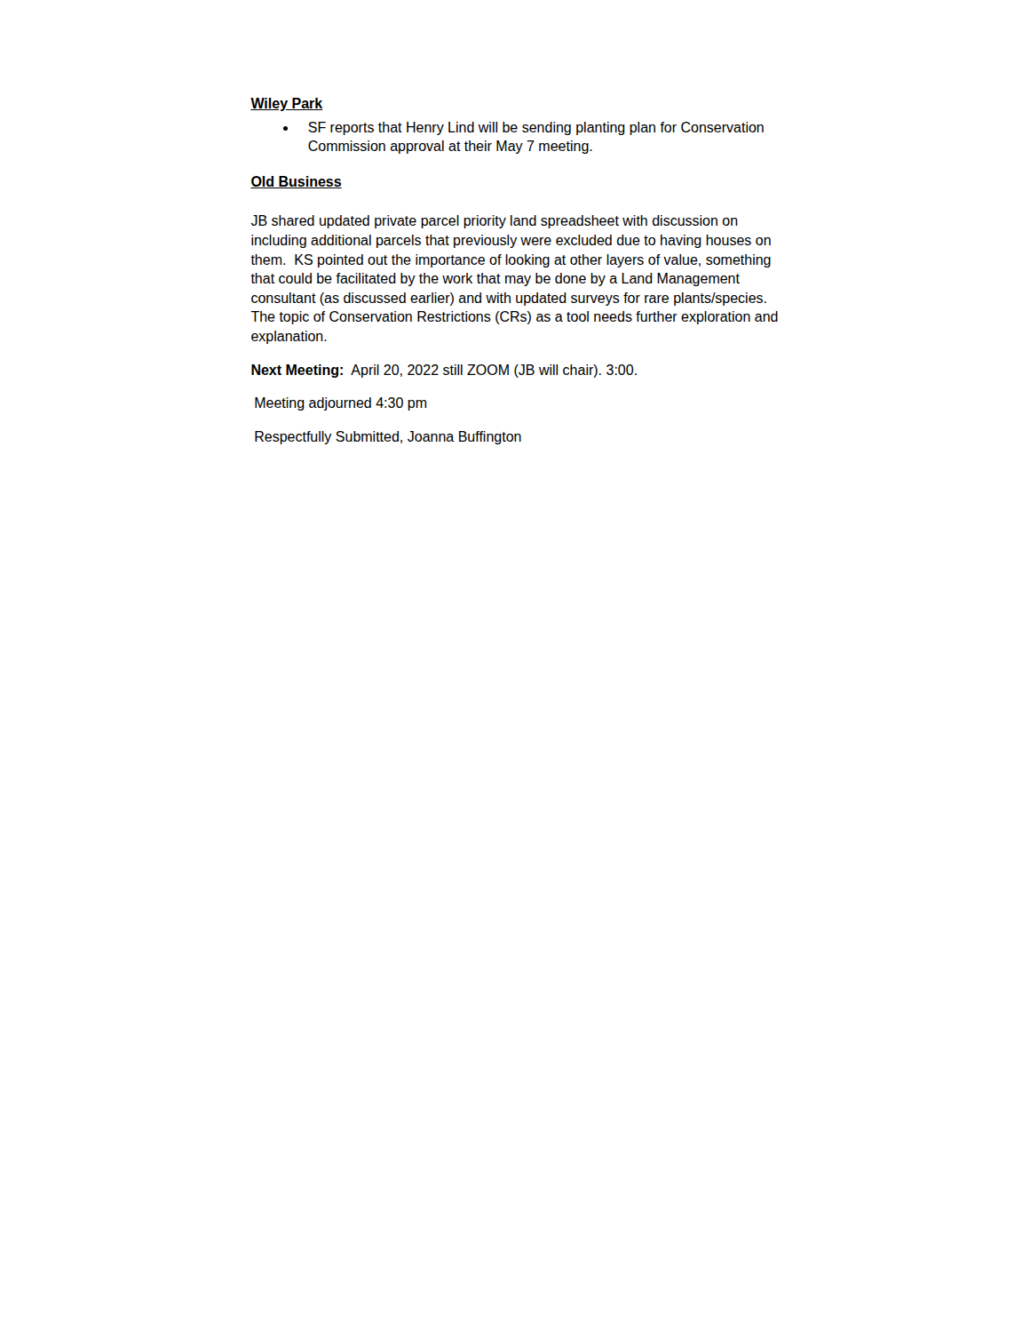Wiley Park
SF reports that Henry Lind will be sending planting plan for Conservation Commission approval at their May 7 meeting.
Old Business
JB shared updated private parcel priority land spreadsheet with discussion on including additional parcels that previously were excluded due to having houses on them. KS pointed out the importance of looking at other layers of value, something that could be facilitated by the work that may be done by a Land Management consultant (as discussed earlier) and with updated surveys for rare plants/species. The topic of Conservation Restrictions (CRs) as a tool needs further exploration and explanation.
Next Meeting: April 20, 2022 still ZOOM (JB will chair). 3:00.
Meeting adjourned 4:30 pm
Respectfully Submitted, Joanna Buffington